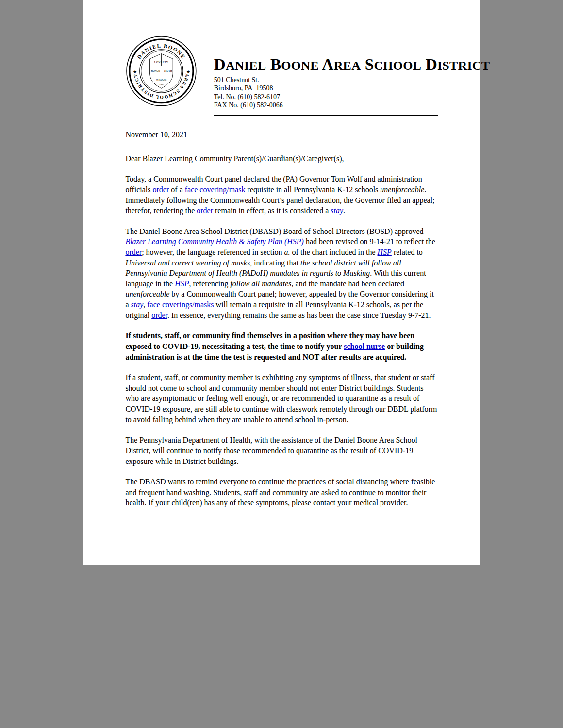DANIEL BOONE AREA SCHOOL DISTRICT LOYALTY HONOR TRUTH WISDOM 1966 ★ ★
DANIEL BOONE AREA SCHOOL DISTRICT
501 Chestnut St.
Birdsboro, PA 19508
Tel. No. (610) 582-6107
FAX No. (610) 582-0066
November 10, 2021
Dear Blazer Learning Community Parent(s)/Guardian(s)/Caregiver(s),
Today, a Commonwealth Court panel declared the (PA) Governor Tom Wolf and administration officials order of a face covering/mask requisite in all Pennsylvania K-12 schools unenforceable. Immediately following the Commonwealth Court’s panel declaration, the Governor filed an appeal; therefor, rendering the order remain in effect, as it is considered a stay.
The Daniel Boone Area School District (DBASD) Board of School Directors (BOSD) approved Blazer Learning Community Health & Safety Plan (HSP) had been revised on 9-14-21 to reflect the order; however, the language referenced in section a. of the chart included in the HSP related to Universal and correct wearing of masks, indicating that the school district will follow all Pennsylvania Department of Health (PADoH) mandates in regards to Masking. With this current language in the HSP, referencing follow all mandates, and the mandate had been declared unenforceable by a Commonwealth Court panel; however, appealed by the Governor considering it a stay, face coverings/masks will remain a requisite in all Pennsylvania K-12 schools, as per the original order. In essence, everything remains the same as has been the case since Tuesday 9-7-21.
If students, staff, or community find themselves in a position where they may have been exposed to COVID-19, necessitating a test, the time to notify your school nurse or building administration is at the time the test is requested and NOT after results are acquired.
If a student, staff, or community member is exhibiting any symptoms of illness, that student or staff should not come to school and community member should not enter District buildings. Students who are asymptomatic or feeling well enough, or are recommended to quarantine as a result of COVID-19 exposure, are still able to continue with classwork remotely through our DBDL platform to avoid falling behind when they are unable to attend school in-person.
The Pennsylvania Department of Health, with the assistance of the Daniel Boone Area School District, will continue to notify those recommended to quarantine as the result of COVID-19 exposure while in District buildings.
The DBASD wants to remind everyone to continue the practices of social distancing where feasible and frequent hand washing. Students, staff and community are asked to continue to monitor their health. If your child(ren) has any of these symptoms, please contact your medical provider.